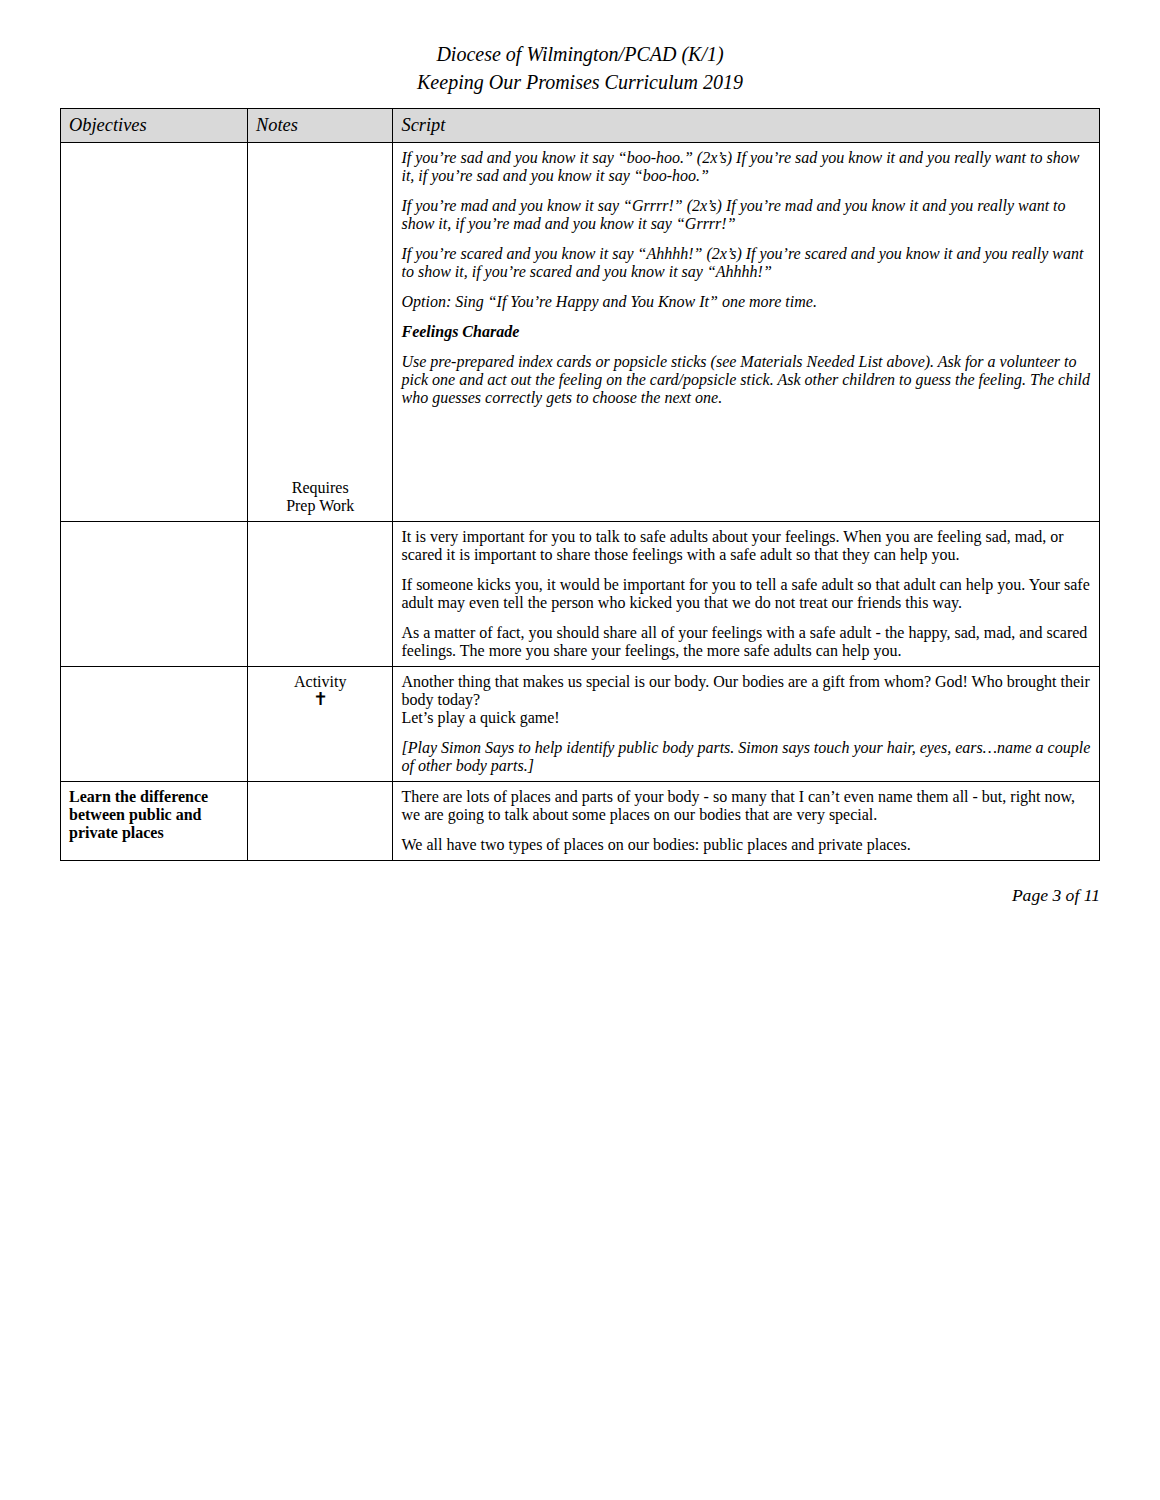Diocese of Wilmington/PCAD (K/1)
Keeping Our Promises Curriculum 2019
| Objectives | Notes | Script |
| --- | --- | --- |
| | Requires Prep Work | If you’re sad and you know it say “boo-hoo.” (2x’s) If you’re sad you know it and you really want to show it, if you’re sad and you know it say “boo-hoo.” If you’re mad and you know it say “Grrrr!” (2x’s) If you’re mad and you know it and you really want to show it, if you’re mad and you know it say “Grrrr!” If you’re scared and you know it say “Ahhhh!” (2x’s) If you’re scared and you know it and you really want to show it, if you’re scared and you know it say “Ahhhh!” Option: Sing “If You’re Happy and You Know It” one more time. Feelings Charade Use pre-prepared index cards or popsicle sticks (see Materials Needed List above). Ask for a volunteer to pick one and act out the feeling on the card/popsicle stick. Ask other children to guess the feeling. The child who guesses correctly gets to choose the next one. |
| | | It is very important for you to talk to safe adults about your feelings. When you are feeling sad, mad, or scared it is important to share those feelings with a safe adult so that they can help you. If someone kicks you, it would be important for you to tell a safe adult so that adult can help you. Your safe adult may even tell the person who kicked you that we do not treat our friends this way. As a matter of fact, you should share all of your feelings with a safe adult - the happy, sad, mad, and scared feelings. The more you share your feelings, the more safe adults can help you. |
| | Activity ✝ | Another thing that makes us special is our body. Our bodies are a gift from whom? God! Who brought their body today? Let’s play a quick game! [Play Simon Says to help identify public body parts. Simon says touch your hair, eyes, ears…name a couple of other body parts.] |
| Learn the difference between public and private places | | There are lots of places and parts of your body - so many that I can’t even name them all - but, right now, we are going to talk about some places on our bodies that are very special. We all have two types of places on our bodies: public places and private places. |
Page 3 of 11